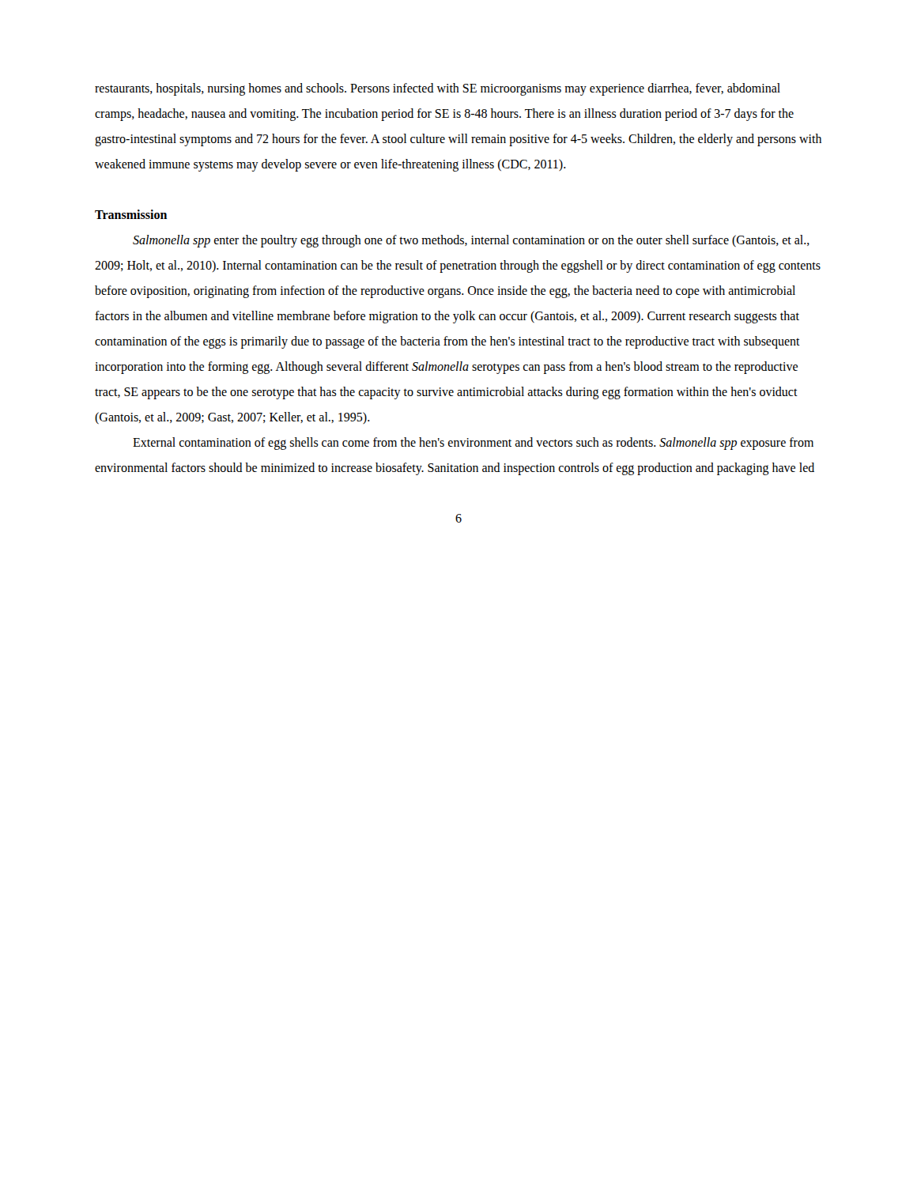restaurants, hospitals, nursing homes and schools. Persons infected with SE microorganisms may experience diarrhea, fever, abdominal cramps, headache, nausea and vomiting. The incubation period for SE is 8-48 hours. There is an illness duration period of 3-7 days for the gastro-intestinal symptoms and 72 hours for the fever. A stool culture will remain positive for 4-5 weeks. Children, the elderly and persons with weakened immune systems may develop severe or even life-threatening illness (CDC, 2011).
Transmission
Salmonella spp enter the poultry egg through one of two methods, internal contamination or on the outer shell surface (Gantois, et al., 2009; Holt, et al., 2010). Internal contamination can be the result of penetration through the eggshell or by direct contamination of egg contents before oviposition, originating from infection of the reproductive organs. Once inside the egg, the bacteria need to cope with antimicrobial factors in the albumen and vitelline membrane before migration to the yolk can occur (Gantois, et al., 2009). Current research suggests that contamination of the eggs is primarily due to passage of the bacteria from the hen's intestinal tract to the reproductive tract with subsequent incorporation into the forming egg. Although several different Salmonella serotypes can pass from a hen's blood stream to the reproductive tract, SE appears to be the one serotype that has the capacity to survive antimicrobial attacks during egg formation within the hen's oviduct (Gantois, et al., 2009; Gast, 2007; Keller, et al., 1995).
External contamination of egg shells can come from the hen's environment and vectors such as rodents. Salmonella spp exposure from environmental factors should be minimized to increase biosafety. Sanitation and inspection controls of egg production and packaging have led
6